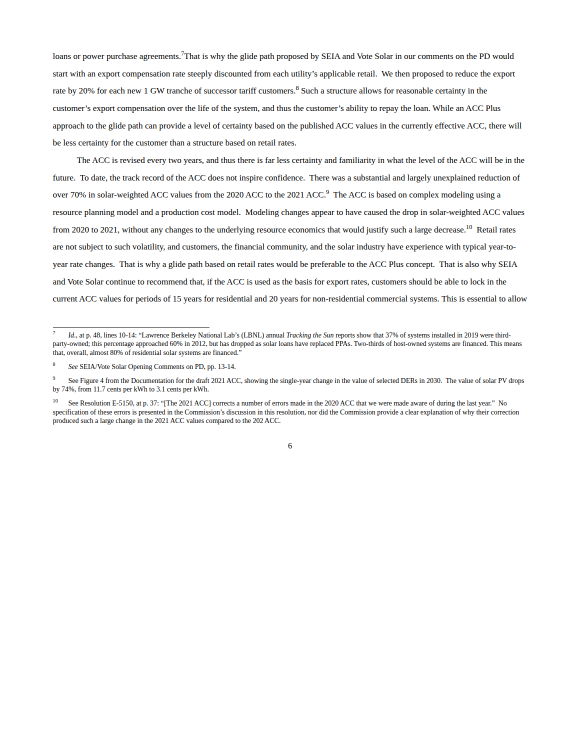loans or power purchase agreements.7That is why the glide path proposed by SEIA and Vote Solar in our comments on the PD would start with an export compensation rate steeply discounted from each utility’s applicable retail. We then proposed to reduce the export rate by 20% for each new 1 GW tranche of successor tariff customers.8 Such a structure allows for reasonable certainty in the customer’s export compensation over the life of the system, and thus the customer’s ability to repay the loan. While an ACC Plus approach to the glide path can provide a level of certainty based on the published ACC values in the currently effective ACC, there will be less certainty for the customer than a structure based on retail rates.
The ACC is revised every two years, and thus there is far less certainty and familiarity in what the level of the ACC will be in the future. To date, the track record of the ACC does not inspire confidence. There was a substantial and largely unexplained reduction of over 70% in solar-weighted ACC values from the 2020 ACC to the 2021 ACC.9 The ACC is based on complex modeling using a resource planning model and a production cost model. Modeling changes appear to have caused the drop in solar-weighted ACC values from 2020 to 2021, without any changes to the underlying resource economics that would justify such a large decrease.10 Retail rates are not subject to such volatility, and customers, the financial community, and the solar industry have experience with typical year-to-year rate changes. That is why a glide path based on retail rates would be preferable to the ACC Plus concept. That is also why SEIA and Vote Solar continue to recommend that, if the ACC is used as the basis for export rates, customers should be able to lock in the current ACC values for periods of 15 years for residential and 20 years for non-residential commercial systems. This is essential to allow
7 Id., at p. 48, lines 10-14: “Lawrence Berkeley National Lab’s (LBNL) annual Tracking the Sun reports show that 37% of systems installed in 2019 were third-party-owned; this percentage approached 60% in 2012, but has dropped as solar loans have replaced PPAs. Two-thirds of host-owned systems are financed. This means that, overall, almost 80% of residential solar systems are financed.”
8 See SEIA/Vote Solar Opening Comments on PD, pp. 13-14.
9 See Figure 4 from the Documentation for the draft 2021 ACC, showing the single-year change in the value of selected DERs in 2030. The value of solar PV drops by 74%, from 11.7 cents per kWh to 3.1 cents per kWh.
10 See Resolution E-5150, at p. 37: “[The 2021 ACC] corrects a number of errors made in the 2020 ACC that we were made aware of during the last year.” No specification of these errors is presented in the Commission’s discussion in this resolution, nor did the Commission provide a clear explanation of why their correction produced such a large change in the 2021 ACC values compared to the 202 ACC.
6